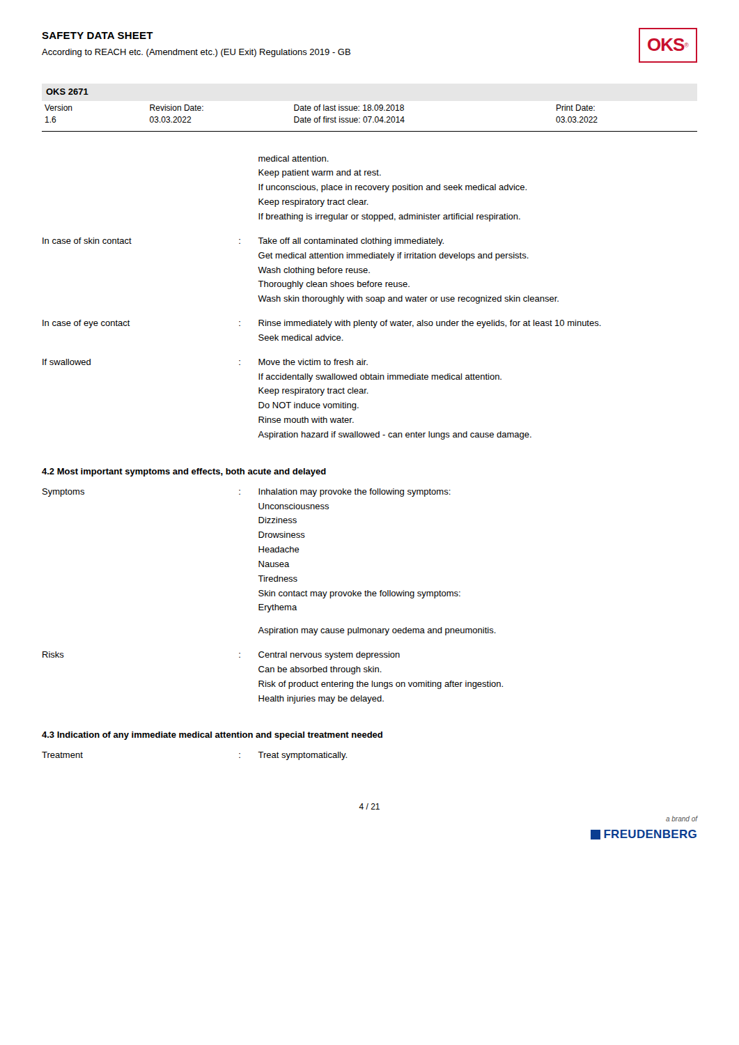SAFETY DATA SHEET
According to REACH etc. (Amendment etc.) (EU Exit) Regulations 2019 - GB
OKS®
OKS 2671
| Version 1.6 | Revision Date: 03.03.2022 | Date of last issue: 18.09.2018 Date of first issue: 07.04.2014 | Print Date: 03.03.2022 |
| | | medical attention. Keep patient warm and at rest. If unconscious, place in recovery position and seek medical advice. Keep respiratory tract clear. If breathing is irregular or stopped, administer artificial respiration. |
| In case of skin contact | : | Take off all contaminated clothing immediately. Get medical attention immediately if irritation develops and persists. Wash clothing before reuse. Thoroughly clean shoes before reuse. Wash skin thoroughly with soap and water or use recognized skin cleanser. |
| In case of eye contact | : | Rinse immediately with plenty of water, also under the eyelids, for at least 10 minutes. Seek medical advice. |
| If swallowed | : | Move the victim to fresh air. If accidentally swallowed obtain immediate medical attention. Keep respiratory tract clear. Do NOT induce vomiting. Rinse mouth with water. Aspiration hazard if swallowed - can enter lungs and cause damage. |
4.2 Most important symptoms and effects, both acute and delayed
| Symptoms | : | Inhalation may provoke the following symptoms: Unconsciousness Dizziness Drowsiness Headache Nausea Tiredness Skin contact may provoke the following symptoms: Erythema Aspiration may cause pulmonary oedema and pneumonitis. |
| Risks | : | Central nervous system depression Can be absorbed through skin. Risk of product entering the lungs on vomiting after ingestion. Health injuries may be delayed. |
4.3 Indication of any immediate medical attention and special treatment needed
| Treatment | : | Treat symptomatically. |
4 / 21
a brand of
FREUDENBERG